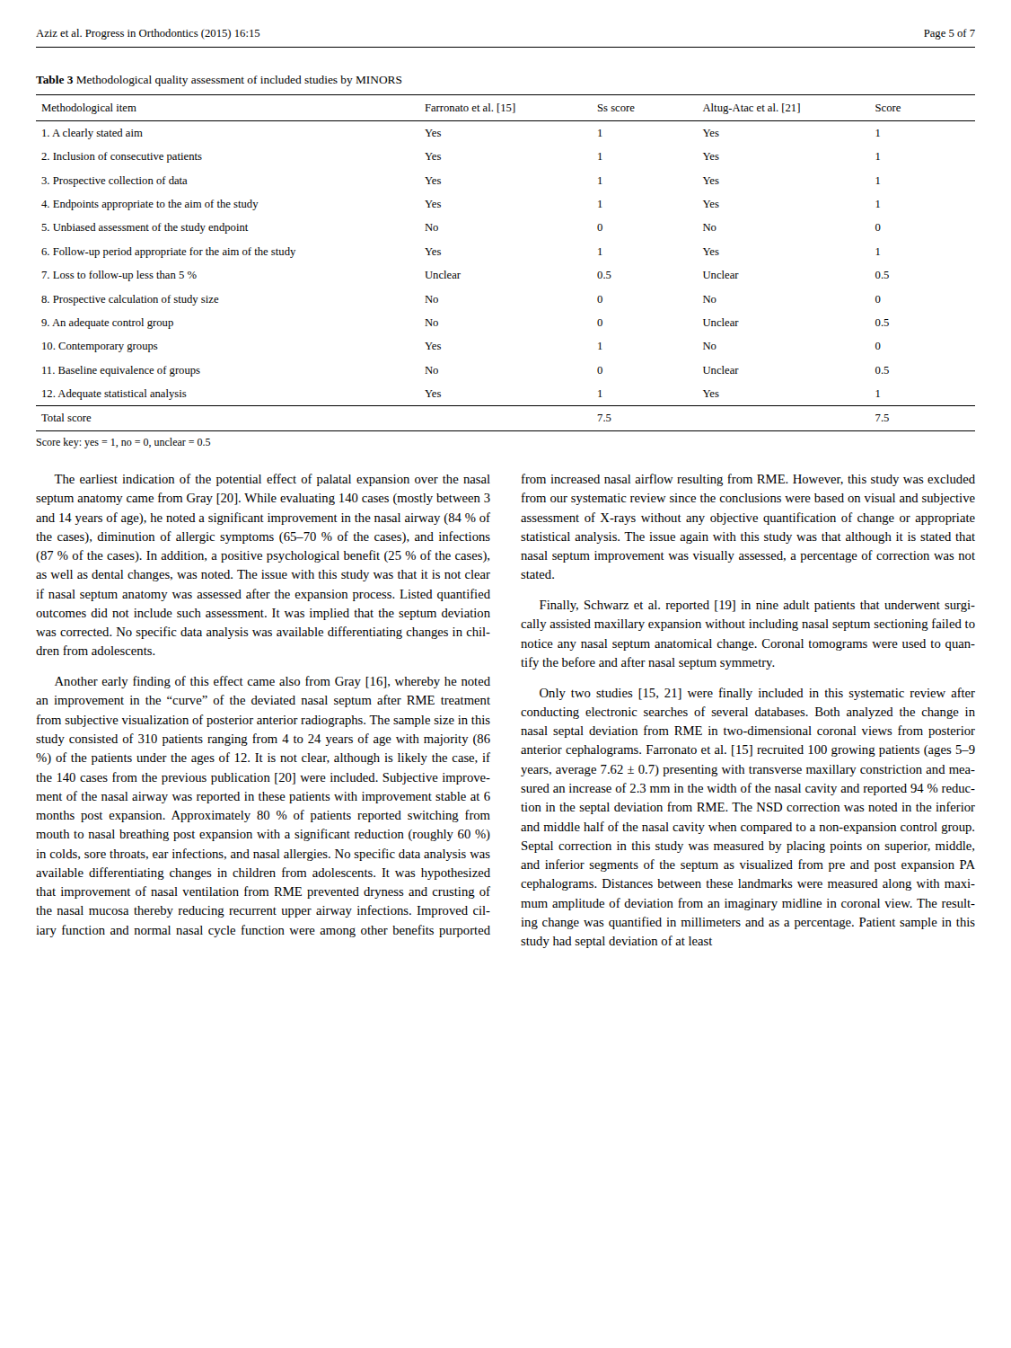Aziz et al. Progress in Orthodontics (2015) 16:15 Page 5 of 7
Table 3 Methodological quality assessment of included studies by MINORS
| Methodological item | Farronato et al. [15] | Ss score | Altug-Atac et al. [21] | Score |
| --- | --- | --- | --- | --- |
| 1. A clearly stated aim | Yes | 1 | Yes | 1 |
| 2. Inclusion of consecutive patients | Yes | 1 | Yes | 1 |
| 3. Prospective collection of data | Yes | 1 | Yes | 1 |
| 4. Endpoints appropriate to the aim of the study | Yes | 1 | Yes | 1 |
| 5. Unbiased assessment of the study endpoint | No | 0 | No | 0 |
| 6. Follow-up period appropriate for the aim of the study | Yes | 1 | Yes | 1 |
| 7. Loss to follow-up less than 5 % | Unclear | 0.5 | Unclear | 0.5 |
| 8. Prospective calculation of study size | No | 0 | No | 0 |
| 9. An adequate control group | No | 0 | Unclear | 0.5 |
| 10. Contemporary groups | Yes | 1 | No | 0 |
| 11. Baseline equivalence of groups | No | 0 | Unclear | 0.5 |
| 12. Adequate statistical analysis | Yes | 1 | Yes | 1 |
| Total score | | 7.5 | | 7.5 |
Score key: yes = 1, no = 0, unclear = 0.5
The earliest indication of the potential effect of palatal expansion over the nasal septum anatomy came from Gray [20]. While evaluating 140 cases (mostly between 3 and 14 years of age), he noted a significant improvement in the nasal airway (84 % of the cases), diminution of allergic symptoms (65–70 % of the cases), and infections (87 % of the cases). In addition, a positive psychological benefit (25 % of the cases), as well as dental changes, was noted. The issue with this study was that it is not clear if nasal septum anatomy was assessed after the expansion process. Listed quantified outcomes did not include such assessment. It was implied that the septum deviation was corrected. No specific data analysis was available differentiating changes in children from adolescents.
Another early finding of this effect came also from Gray [16], whereby he noted an improvement in the “curve” of the deviated nasal septum after RME treatment from subjective visualization of posterior anterior radiographs. The sample size in this study consisted of 310 patients ranging from 4 to 24 years of age with majority (86 %) of the patients under the ages of 12. It is not clear, although is likely the case, if the 140 cases from the previous publication [20] were included. Subjective improvement of the nasal airway was reported in these patients with improvement stable at 6 months post expansion. Approximately 80 % of patients reported switching from mouth to nasal breathing post expansion with a significant reduction (roughly 60 %) in colds, sore throats, ear infections, and nasal allergies. No specific data analysis was available differentiating changes in children from adolescents. It was hypothesized that improvement of nasal ventilation from RME prevented dryness and crusting of the nasal mucosa thereby reducing recurrent upper airway infections. Improved ciliary function and normal nasal cycle function were among other benefits purported from increased nasal airflow resulting from RME. However, this study was excluded from our systematic review since the conclusions were based on visual and subjective assessment of X-rays without any objective quantification of change or appropriate statistical analysis. The issue again with this study was that although it is stated that nasal septum improvement was visually assessed, a percentage of correction was not stated.
Finally, Schwarz et al. reported [19] in nine adult patients that underwent surgically assisted maxillary expansion without including nasal septum sectioning failed to notice any nasal septum anatomical change. Coronal tomograms were used to quantify the before and after nasal septum symmetry.
Only two studies [15, 21] were finally included in this systematic review after conducting electronic searches of several databases. Both analyzed the change in nasal septal deviation from RME in two-dimensional coronal views from posterior anterior cephalograms. Farronato et al. [15] recruited 100 growing patients (ages 5–9 years, average 7.62 ± 0.7) presenting with transverse maxillary constriction and measured an increase of 2.3 mm in the width of the nasal cavity and reported 94 % reduction in the septal deviation from RME. The NSD correction was noted in the inferior and middle half of the nasal cavity when compared to a non-expansion control group. Septal correction in this study was measured by placing points on superior, middle, and inferior segments of the septum as visualized from pre and post expansion PA cephalograms. Distances between these landmarks were measured along with maximum amplitude of deviation from an imaginary midline in coronal view. The resulting change was quantified in millimeters and as a percentage. Patient sample in this study had septal deviation of at least